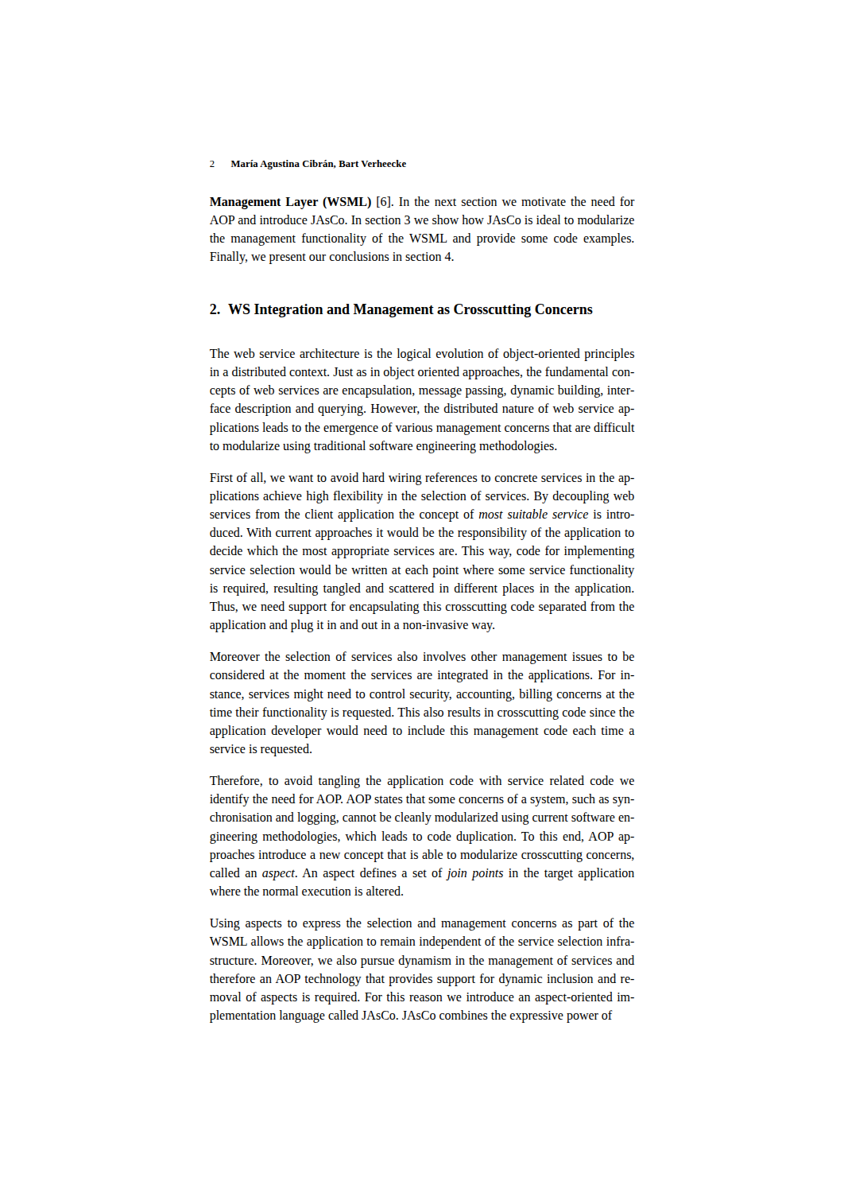2 María Agustina Cibrán, Bart Verheecke
Management Layer (WSML) [6]. In the next section we motivate the need for AOP and introduce JAsCo. In section 3 we show how JAsCo is ideal to modularize the management functionality of the WSML and provide some code examples. Finally, we present our conclusions in section 4.
2. WS Integration and Management as Crosscutting Concerns
The web service architecture is the logical evolution of object-oriented principles in a distributed context. Just as in object oriented approaches, the fundamental concepts of web services are encapsulation, message passing, dynamic building, interface description and querying. However, the distributed nature of web service applications leads to the emergence of various management concerns that are difficult to modularize using traditional software engineering methodologies.
First of all, we want to avoid hard wiring references to concrete services in the applications achieve high flexibility in the selection of services. By decoupling web services from the client application the concept of most suitable service is introduced. With current approaches it would be the responsibility of the application to decide which the most appropriate services are. This way, code for implementing service selection would be written at each point where some service functionality is required, resulting tangled and scattered in different places in the application. Thus, we need support for encapsulating this crosscutting code separated from the application and plug it in and out in a non-invasive way.
Moreover the selection of services also involves other management issues to be considered at the moment the services are integrated in the applications. For instance, services might need to control security, accounting, billing concerns at the time their functionality is requested. This also results in crosscutting code since the application developer would need to include this management code each time a service is requested.
Therefore, to avoid tangling the application code with service related code we identify the need for AOP. AOP states that some concerns of a system, such as synchronisation and logging, cannot be cleanly modularized using current software engineering methodologies, which leads to code duplication. To this end, AOP approaches introduce a new concept that is able to modularize crosscutting concerns, called an aspect. An aspect defines a set of join points in the target application where the normal execution is altered.
Using aspects to express the selection and management concerns as part of the WSML allows the application to remain independent of the service selection infrastructure. Moreover, we also pursue dynamism in the management of services and therefore an AOP technology that provides support for dynamic inclusion and removal of aspects is required. For this reason we introduce an aspect-oriented implementation language called JAsCo. JAsCo combines the expressive power of